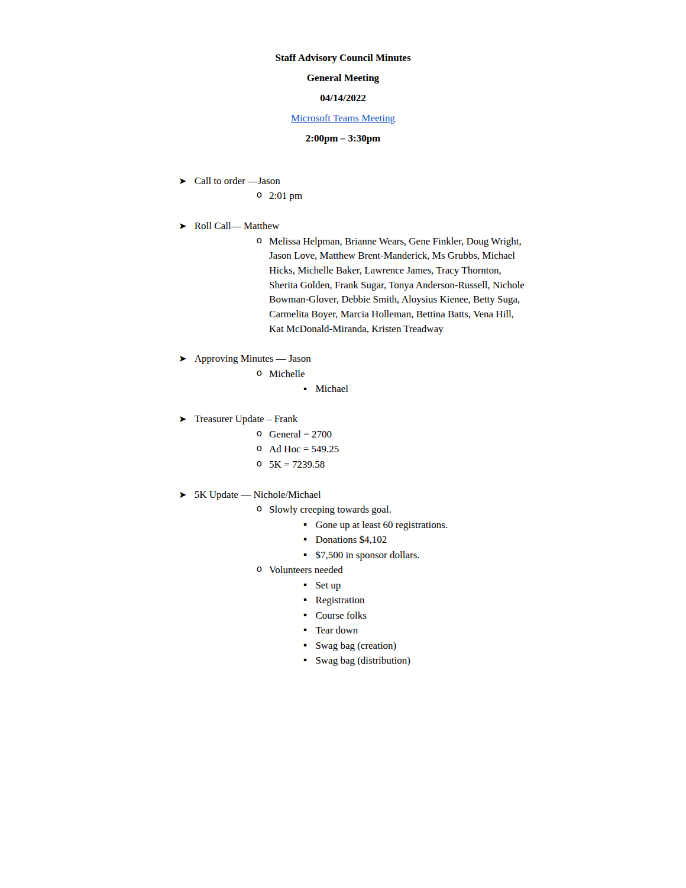Staff Advisory Council Minutes
General Meeting
04/14/2022
Microsoft Teams Meeting
2:00pm – 3:30pm
Call to order —Jason
2:01 pm
Roll Call— Matthew
Melissa Helpman, Brianne Wears, Gene Finkler, Doug Wright, Jason Love, Matthew Brent-Manderick, Ms Grubbs, Michael Hicks, Michelle Baker, Lawrence James, Tracy Thornton, Sherita Golden, Frank Sugar, Tonya Anderson-Russell, Nichole Bowman-Glover, Debbie Smith, Aloysius Kienee, Betty Suga, Carmelita Boyer, Marcia Holleman, Bettina Batts, Vena Hill, Kat McDonald-Miranda, Kristen Treadway
Approving Minutes — Jason
Michelle
Michael
Treasurer Update – Frank
General = 2700
Ad Hoc = 549.25
5K = 7239.58
5K Update — Nichole/Michael
Slowly creeping towards goal.
Gone up at least 60 registrations.
Donations $4,102
$7,500 in sponsor dollars.
Volunteers needed
Set up
Registration
Course folks
Tear down
Swag bag (creation)
Swag bag (distribution)